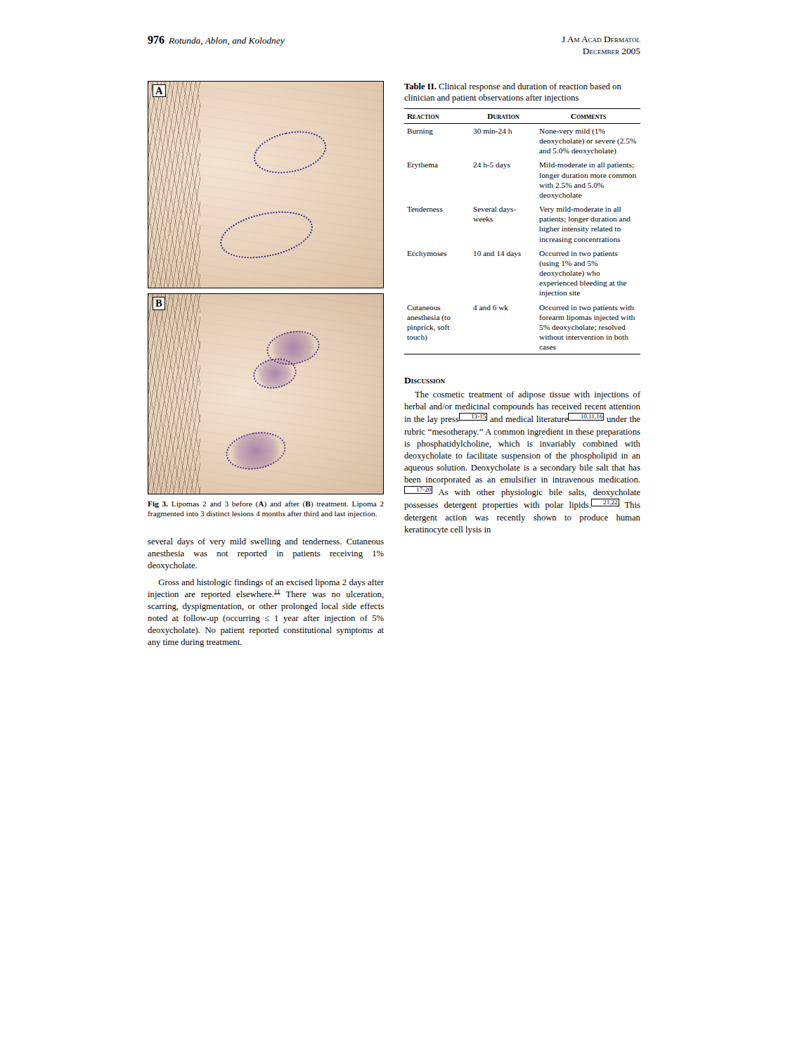976 Rotunda, Ablon, and Kolodney
J Am Acad Dermatol
December 2005
A
B
Fig 3. Lipomas 2 and 3 before (A) and after (B) treatment. Lipoma 2 fragmented into 3 distinct lesions 4 months after third and last injection.
several days of very mild swelling and tenderness. Cutaneous anesthesia was not reported in patients receiving 1% deoxycholate.
Gross and histologic findings of an excised lipoma 2 days after injection are reported elsewhere.11 There was no ulceration, scarring, dyspigmentation, or other prolonged local side effects noted at follow-up (occurring ≤ 1 year after injection of 5% deoxycholate). No patient reported constitutional symptoms at any time during treatment.
Table II. Clinical response and duration of reaction based on clinician and patient observations after injections
| Reaction | Duration | Comments |
| --- | --- | --- |
| Burning | 30 min-24 h | None-very mild (1% deoxycholate) or severe (2.5% and 5.0% deoxycholate) |
| Erythema | 24 h-5 days | Mild-moderate in all patients; longer duration more common with 2.5% and 5.0% deoxycholate |
| Tenderness | Several days-weeks | Very mild-moderate in all patients; longer duration and higher intensity related to increasing concentrations |
| Ecchymoses | 10 and 14 days | Occurred in two patients (using 1% and 5% deoxycholate) who experienced bleeding at the injection site |
| Cutaneous anesthesia (to pinprick, soft touch) | 4 and 6 wk | Occurred in two patients with forearm lipomas injected with 5% deoxycholate; resolved without intervention in both cases |
Discussion
The cosmetic treatment of adipose tissue with injections of herbal and/or medicinal compounds has received recent attention in the lay press13-15 and medical literature10,11,16 under the rubric “mesotherapy.” A common ingredient in these preparations is phosphatidylcholine, which is invariably combined with deoxycholate to facilitate suspension of the phospholipid in an aqueous solution. Deoxycholate is a secondary bile salt that has been incorporated as an emulsifier in intravenous medication.17-20 As with other physiologic bile salts, deoxycholate possesses detergent properties with polar lipids.21,22 This detergent action was recently shown to produce human keratinocyte cell lysis in